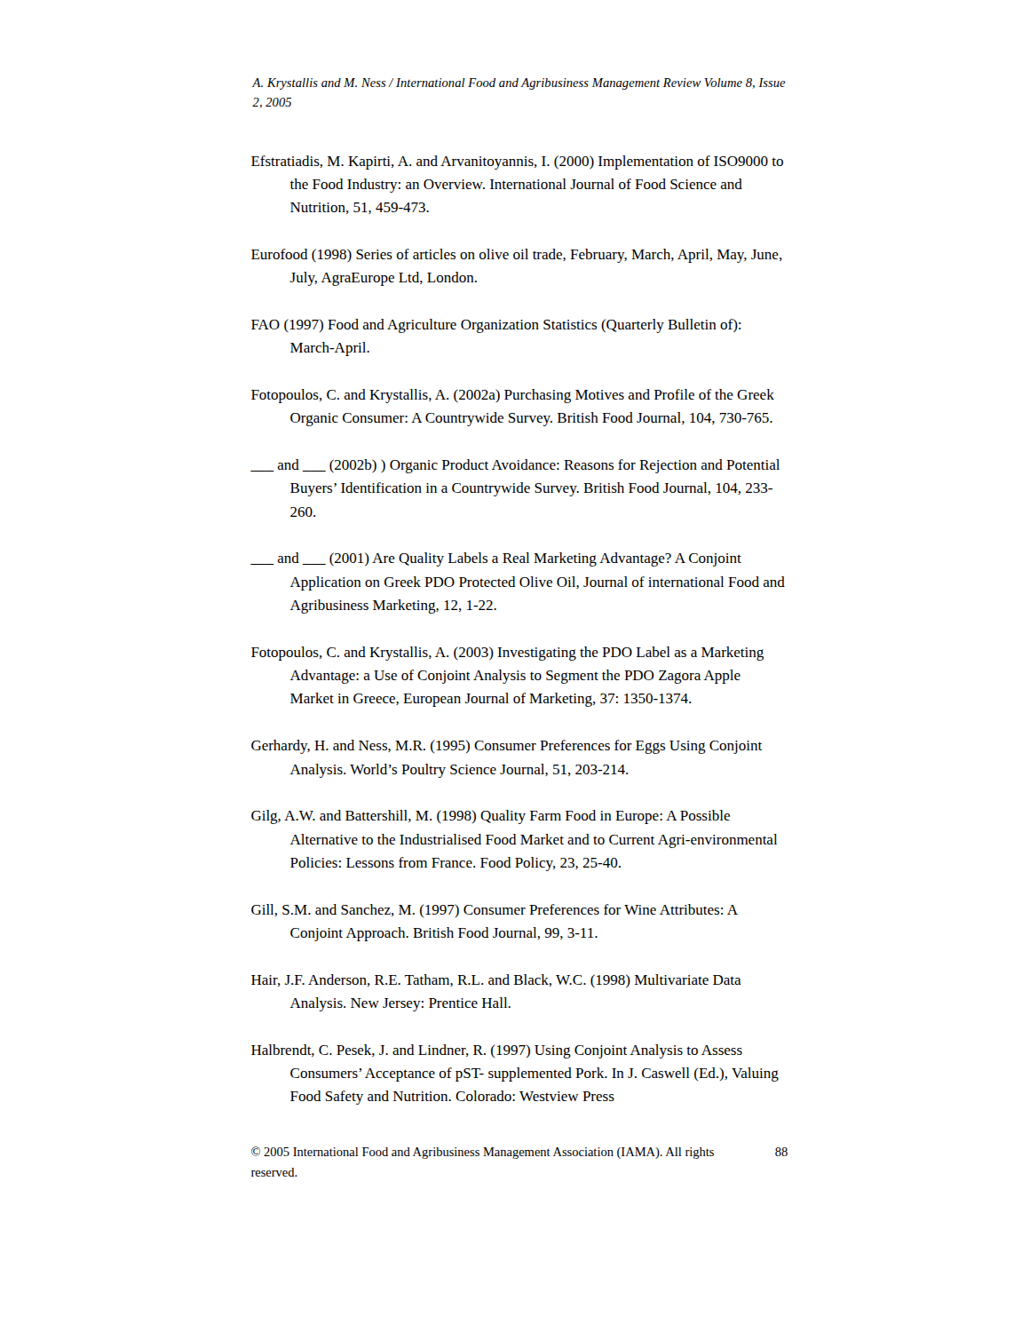A. Krystallis and M. Ness / International Food and Agribusiness Management Review Volume 8, Issue 2, 2005
Efstratiadis, M. Kapirti, A. and Arvanitoyannis, I. (2000) Implementation of ISO9000 to the Food Industry: an Overview. International Journal of Food Science and Nutrition, 51, 459-473.
Eurofood (1998) Series of articles on olive oil trade, February, March, April, May, June, July, AgraEurope Ltd, London.
FAO (1997) Food and Agriculture Organization Statistics (Quarterly Bulletin of): March-April.
Fotopoulos, C. and Krystallis, A. (2002a) Purchasing Motives and Profile of the Greek Organic Consumer: A Countrywide Survey. British Food Journal, 104, 730-765.
___ and ___ (2002b) ) Organic Product Avoidance: Reasons for Rejection and Potential Buyers’ Identification in a Countrywide Survey. British Food Journal, 104, 233-260.
___ and ___ (2001) Are Quality Labels a Real Marketing Advantage? A Conjoint Application on Greek PDO Protected Olive Oil, Journal of international Food and Agribusiness Marketing, 12, 1-22.
Fotopoulos, C. and Krystallis, A. (2003) Investigating the PDO Label as a Marketing Advantage: a Use of Conjoint Analysis to Segment the PDO Zagora Apple Market in Greece, European Journal of Marketing, 37: 1350-1374.
Gerhardy, H. and Ness, M.R. (1995) Consumer Preferences for Eggs Using Conjoint Analysis. World’s Poultry Science Journal, 51, 203-214.
Gilg, A.W. and Battershill, M. (1998) Quality Farm Food in Europe: A Possible Alternative to the Industrialised Food Market and to Current Agri-environmental Policies: Lessons from France. Food Policy, 23, 25-40.
Gill, S.M. and Sanchez, M. (1997) Consumer Preferences for Wine Attributes: A Conjoint Approach. British Food Journal, 99, 3-11.
Hair, J.F. Anderson, R.E. Tatham, R.L. and Black, W.C. (1998) Multivariate Data Analysis. New Jersey: Prentice Hall.
Halbrendt, C. Pesek, J. and Lindner, R. (1997) Using Conjoint Analysis to Assess Consumers’ Acceptance of pST- supplemented Pork. In J. Caswell (Ed.), Valuing Food Safety and Nutrition. Colorado: Westview Press
© 2005 International Food and Agribusiness Management Association (IAMA). All rights reserved.
88